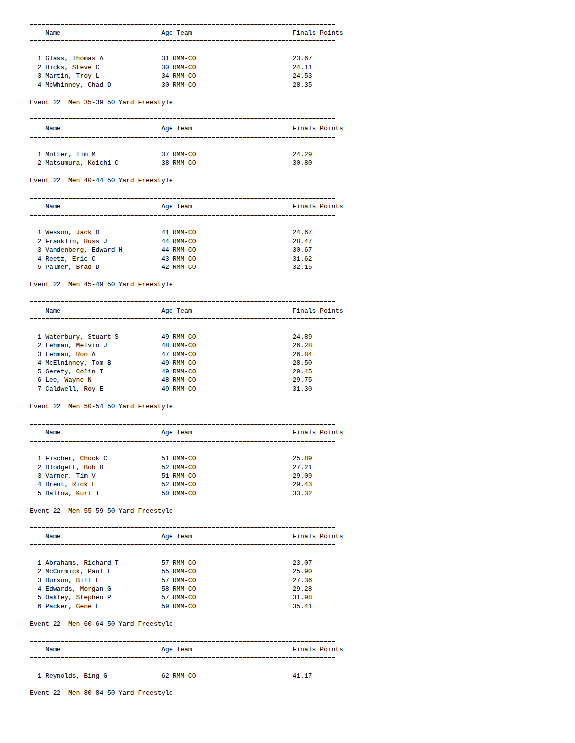===============================================================================
    Name                          Age Team                          Finals Points
===============================================================================

  1 Glass, Thomas A               31 RMM-CO                         23.67
  2 Hicks, Steve C                30 RMM-CO                         24.11
  3 Martin, Troy L                34 RMM-CO                         24.53
  4 McWhinney, Chad D             30 RMM-CO                         28.35

Event 22  Men 35-39 50 Yard Freestyle

===============================================================================
    Name                          Age Team                          Finals Points
===============================================================================

  1 Motter, Tim M                 37 RMM-CO                         24.29
  2 Matsumura, Koichi C           38 RMM-CO                         30.80

Event 22  Men 40-44 50 Yard Freestyle

===============================================================================
    Name                          Age Team                          Finals Points
===============================================================================

  1 Wesson, Jack D                41 RMM-CO                         24.67
  2 Franklin, Russ J              44 RMM-CO                         28.47
  3 Vandenberg, Edward H          44 RMM-CO                         30.67
  4 Reetz, Eric C                 43 RMM-CO                         31.62
  5 Palmer, Brad D                42 RMM-CO                         32.15

Event 22  Men 45-49 50 Yard Freestyle

===============================================================================
    Name                          Age Team                          Finals Points
===============================================================================

  1 Waterbury, Stuart S           49 RMM-CO                         24.89
  2 Lehman, Melvin J              48 RMM-CO                         26.28
  3 Lehman, Ron A                 47 RMM-CO                         26.84
  4 McElninney, Tom B             49 RMM-CO                         28.50
  5 Gerety, Colin I               49 RMM-CO                         29.45
  6 Lee, Wayne N                  48 RMM-CO                         29.75
  7 Caldwell, Roy E               49 RMM-CO                         31.30

Event 22  Men 50-54 50 Yard Freestyle

===============================================================================
    Name                          Age Team                          Finals Points
===============================================================================

  1 Fischer, Chuck C              51 RMM-CO                         25.89
  2 Blodgett, Bob H               52 RMM-CO                         27.21
  3 Varner, Tim V                 51 RMM-CO                         29.09
  4 Brent, Rick L                 52 RMM-CO                         29.43
  5 Dallow, Kurt T                50 RMM-CO                         33.32

Event 22  Men 55-59 50 Yard Freestyle

===============================================================================
    Name                          Age Team                          Finals Points
===============================================================================

  1 Abrahams, Richard T           57 RMM-CO                         23.07
  2 McCormick, Paul L             55 RMM-CO                         25.90
  3 Burson, Bill L                57 RMM-CO                         27.36
  4 Edwards, Morgan G             58 RMM-CO                         29.28
  5 Oakley, Stephen P             57 RMM-CO                         31.98
  6 Packer, Gene E                59 RMM-CO                         35.41

Event 22  Men 60-64 50 Yard Freestyle

===============================================================================
    Name                          Age Team                          Finals Points
===============================================================================

  1 Reynolds, Bing G              62 RMM-CO                         41.17

Event 22  Men 80-84 50 Yard Freestyle